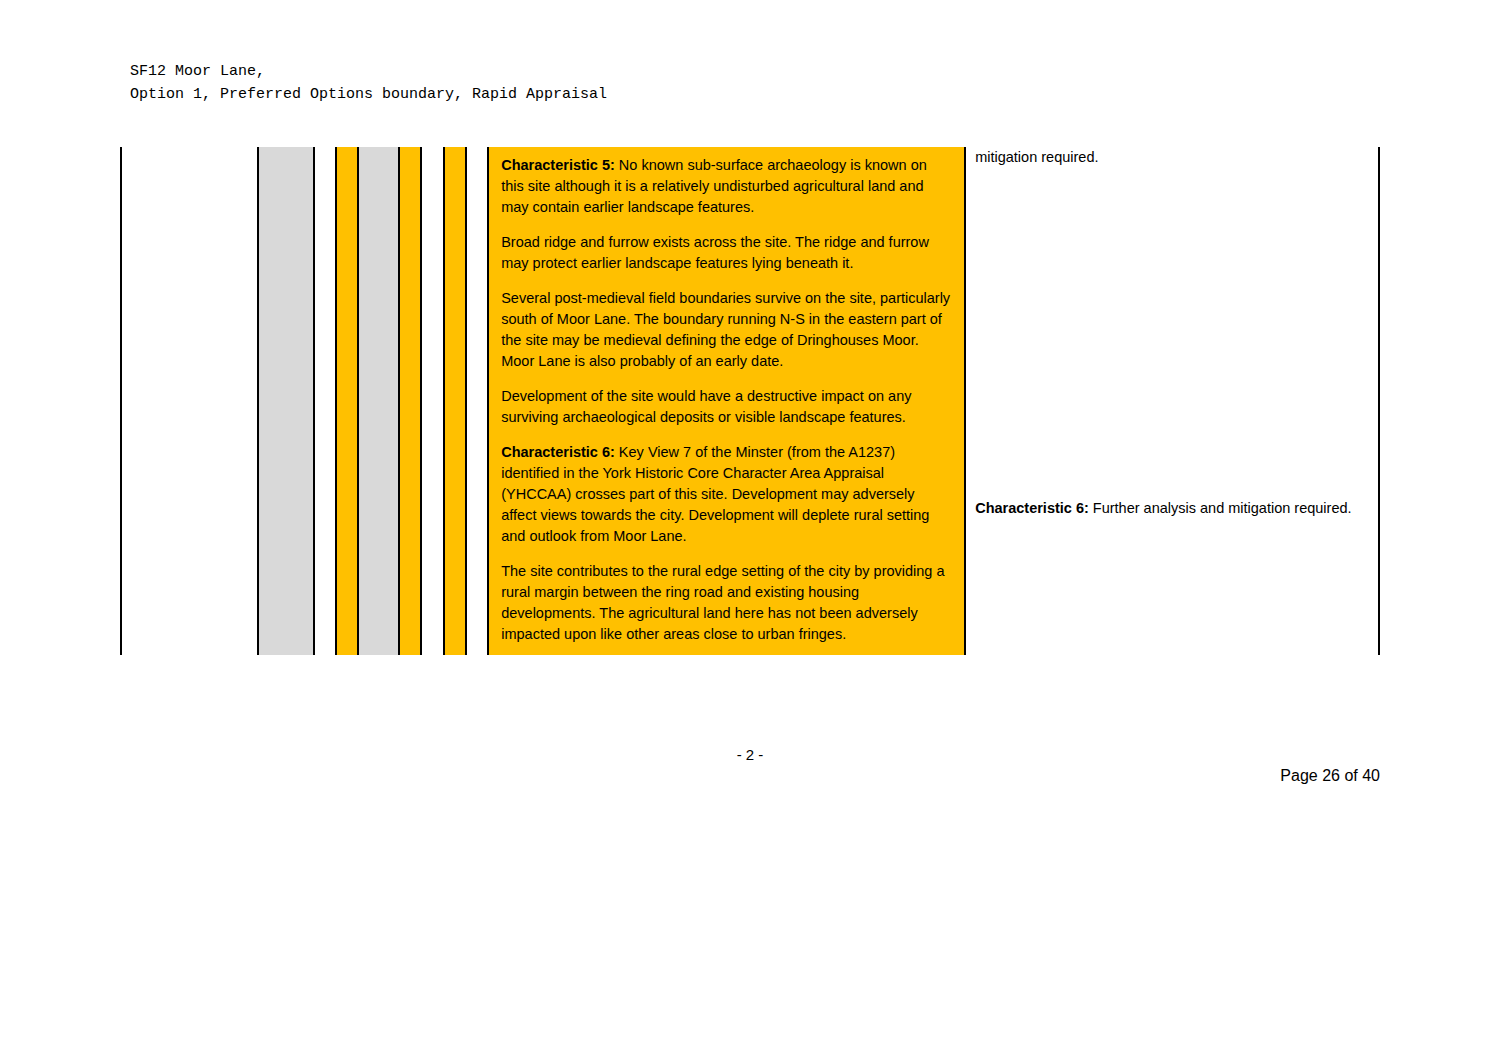SF12 Moor Lane, Option 1, Preferred Options boundary, Rapid Appraisal
| | | | | | | | | | Characteristic 5: No known sub-surface archaeology is known on this site although it is a relatively undisturbed agricultural land and may contain earlier landscape features. Broad ridge and furrow exists across the site. The ridge and furrow may protect earlier landscape features lying beneath it. Several post-medieval field boundaries survive on the site, particularly south of Moor Lane. The boundary running N-S in the eastern part of the site may be medieval defining the edge of Dringhouses Moor. Moor Lane is also probably of an early date. Development of the site would have a destructive impact on any surviving archaeological deposits or visible landscape features. Characteristic 6: Key View 7 of the Minster (from the A1237) identified in the York Historic Core Character Area Appraisal (YHCCAA) crosses part of this site. Development may adversely affect views towards the city. Development will deplete rural setting and outlook from Moor Lane. The site contributes to the rural edge setting of the city by providing a rural margin between the ring road and existing housing developments. The agricultural land here has not been adversely impacted upon like other areas close to urban fringes. | | mitigation required. Characteristic 6: Further analysis and mitigation required. | |
- 2 -
Page 26 of 40